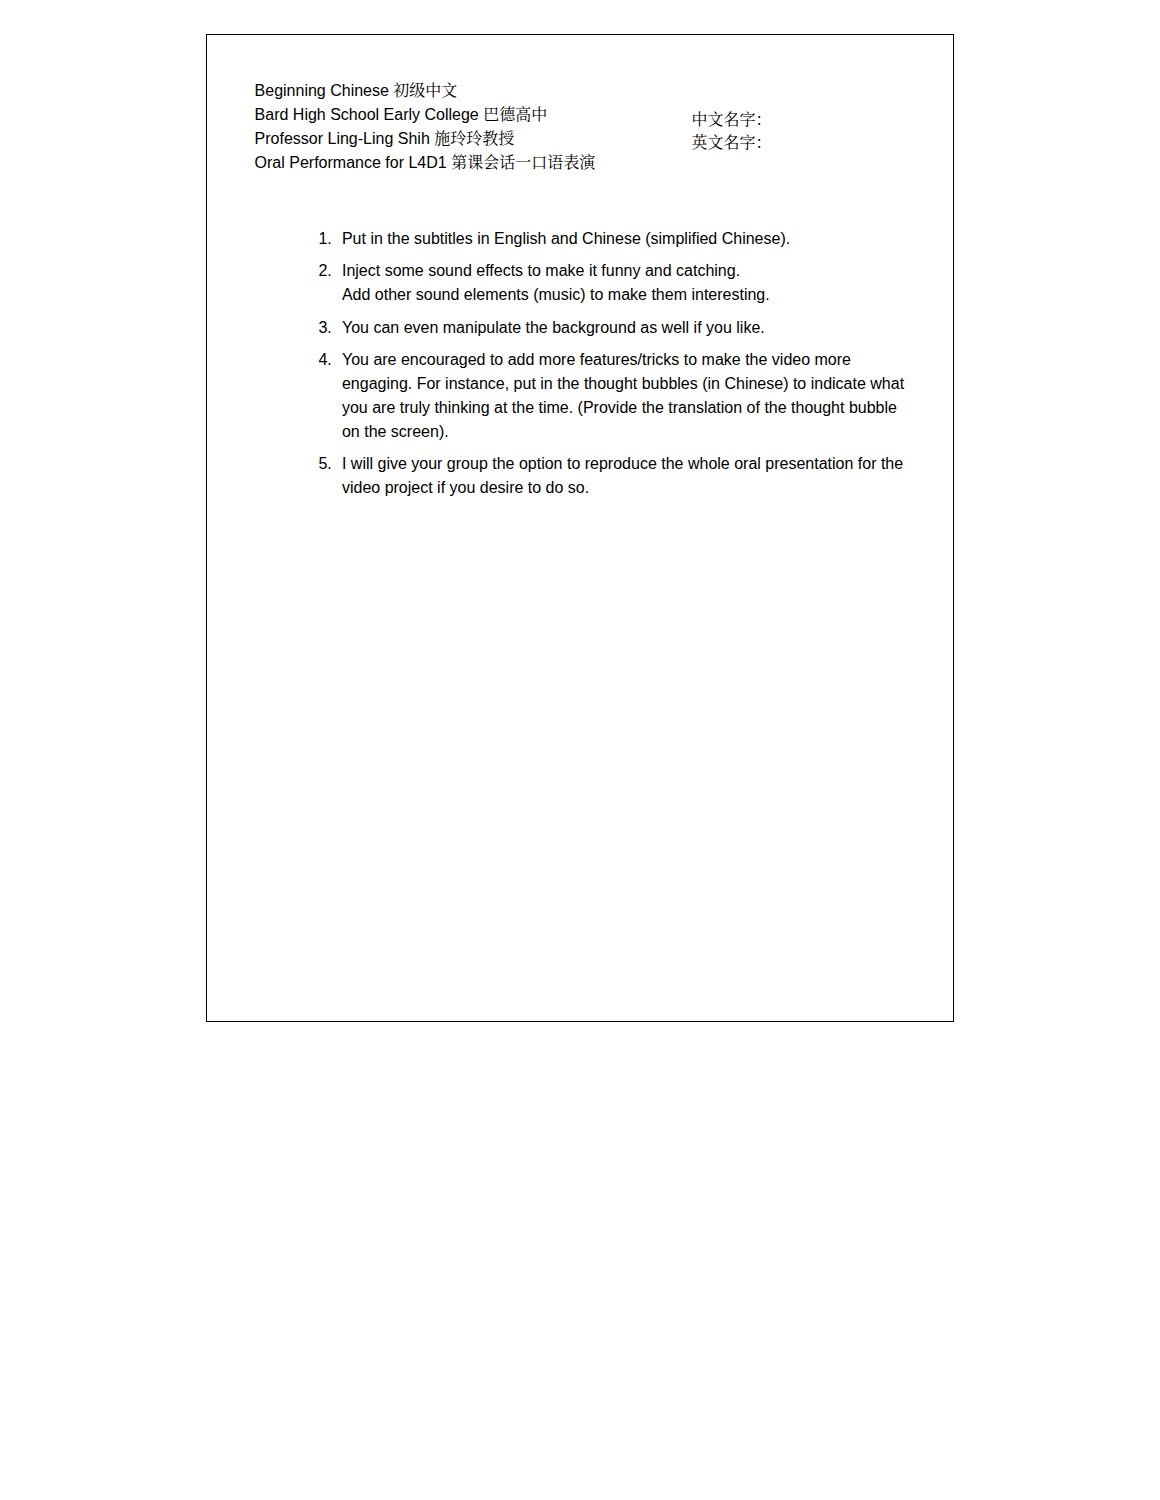Beginning Chinese 初级中文
Bard High School Early College 巴德高中
Professor Ling-Ling Shih 施玲玲教授
Oral Performance for L4D1 第课会话一口语表演
中文名字：
英文名字：
Put in the subtitles in English and Chinese (simplified Chinese).
Inject some sound effects to make it funny and catching.
Add other sound elements (music) to make them interesting.
You can even manipulate the background as well if you like.
You are encouraged to add more features/tricks to make the video more engaging. For instance, put in the thought bubbles (in Chinese) to indicate what you are truly thinking at the time. (Provide the translation of the thought bubble on the screen).
I will give your group the option to reproduce the whole oral presentation for the video project if you desire to do so.